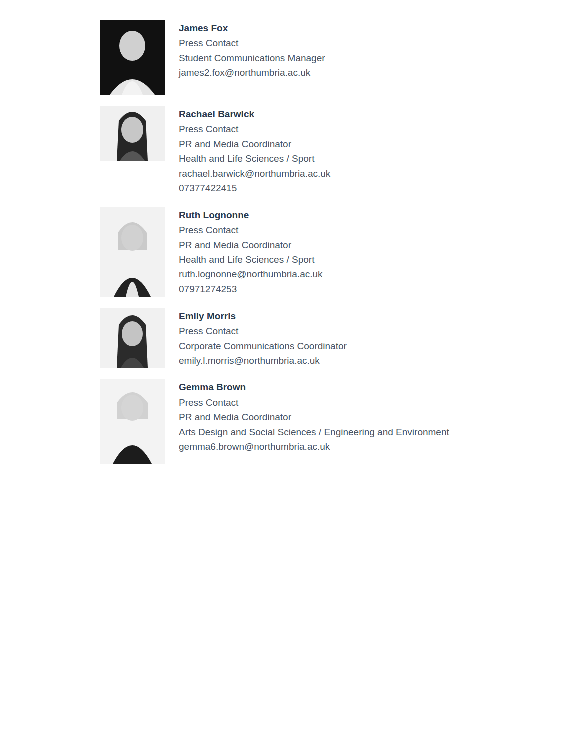James Fox
Press Contact
Student Communications Manager
james2.fox@northumbria.ac.uk
Rachael Barwick
Press Contact
PR and Media Coordinator
Health and Life Sciences / Sport
rachael.barwick@northumbria.ac.uk
07377422415
Ruth Lognonne
Press Contact
PR and Media Coordinator
Health and Life Sciences / Sport
ruth.lognonne@northumbria.ac.uk
07971274253
Emily Morris
Press Contact
Corporate Communications Coordinator
emily.l.morris@northumbria.ac.uk
Gemma Brown
Press Contact
PR and Media Coordinator
Arts Design and Social Sciences / Engineering and Environment
gemma6.brown@northumbria.ac.uk